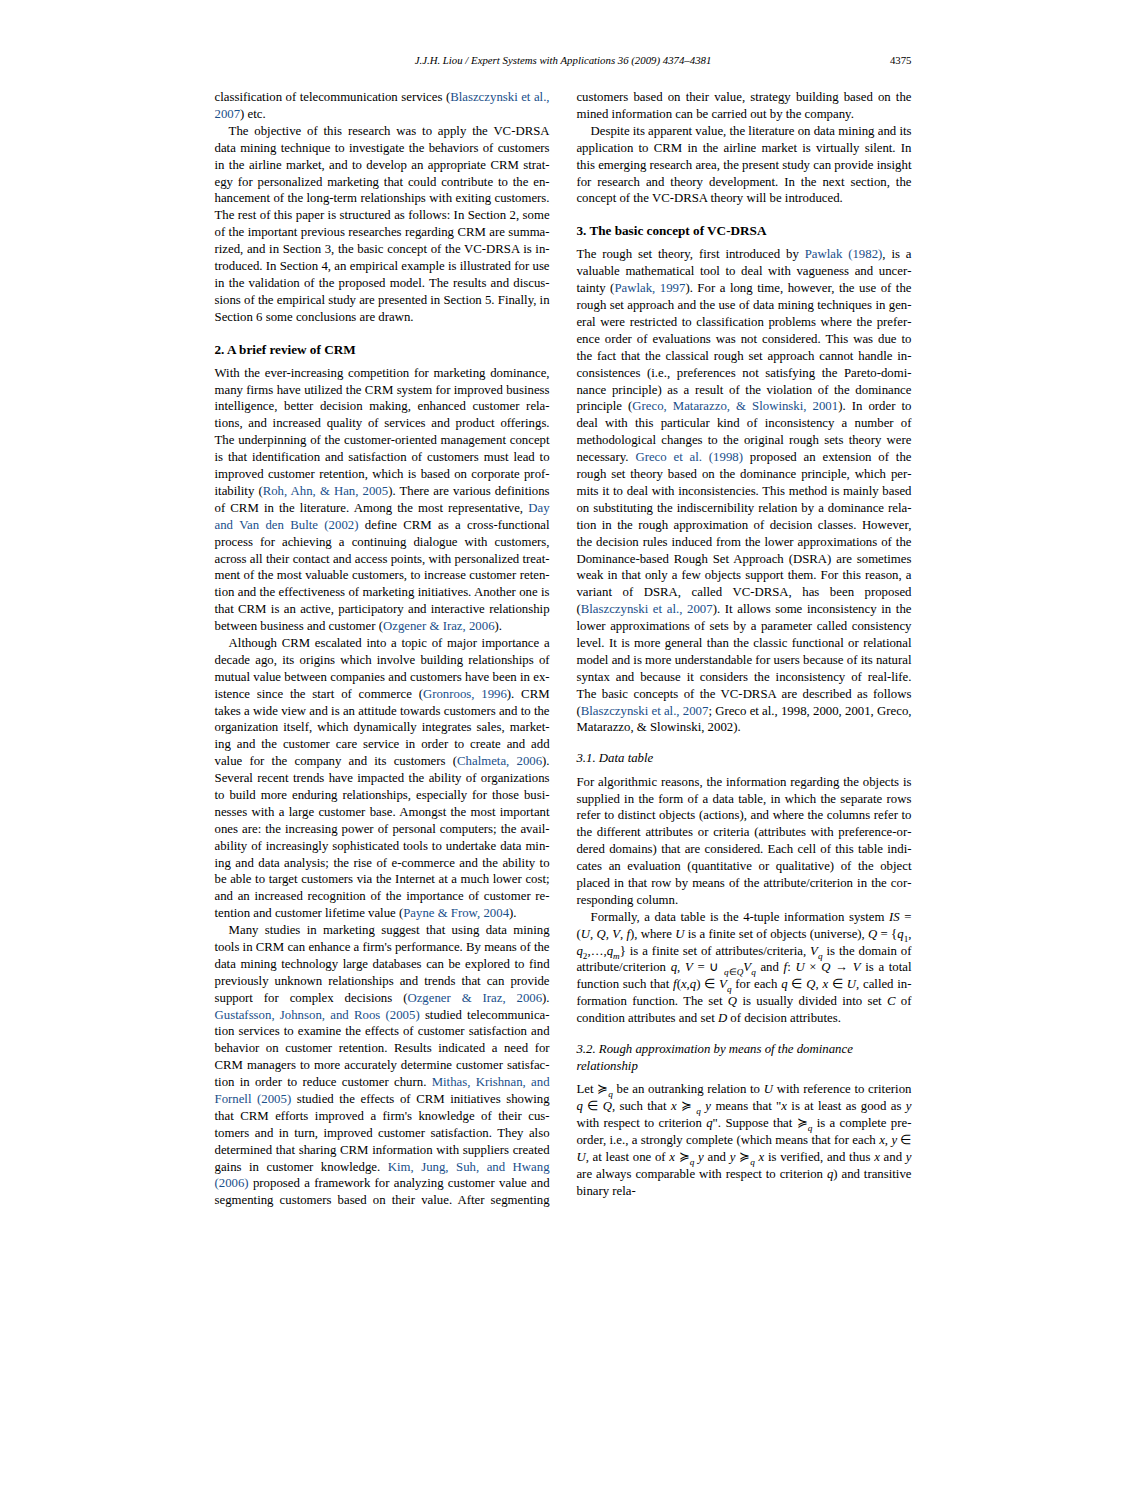J.J.H. Liou / Expert Systems with Applications 36 (2009) 4374–4381 4375
classification of telecommunication services (Blaszczynski et al., 2007) etc.
The objective of this research was to apply the VC-DRSA data mining technique to investigate the behaviors of customers in the airline market, and to develop an appropriate CRM strategy for personalized marketing that could contribute to the enhancement of the long-term relationships with exiting customers. The rest of this paper is structured as follows: In Section 2, some of the important previous researches regarding CRM are summarized, and in Section 3, the basic concept of the VC-DRSA is introduced. In Section 4, an empirical example is illustrated for use in the validation of the proposed model. The results and discussions of the empirical study are presented in Section 5. Finally, in Section 6 some conclusions are drawn.
2. A brief review of CRM
With the ever-increasing competition for marketing dominance, many firms have utilized the CRM system for improved business intelligence, better decision making, enhanced customer relations, and increased quality of services and product offerings. The underpinning of the customer-oriented management concept is that identification and satisfaction of customers must lead to improved customer retention, which is based on corporate profitability (Roh, Ahn, & Han, 2005). There are various definitions of CRM in the literature. Among the most representative, Day and Van den Bulte (2002) define CRM as a cross-functional process for achieving a continuing dialogue with customers, across all their contact and access points, with personalized treatment of the most valuable customers, to increase customer retention and the effectiveness of marketing initiatives. Another one is that CRM is an active, participatory and interactive relationship between business and customer (Ozgener & Iraz, 2006).
Although CRM escalated into a topic of major importance a decade ago, its origins which involve building relationships of mutual value between companies and customers have been in existence since the start of commerce (Gronroos, 1996). CRM takes a wide view and is an attitude towards customers and to the organization itself, which dynamically integrates sales, marketing and the customer care service in order to create and add value for the company and its customers (Chalmeta, 2006). Several recent trends have impacted the ability of organizations to build more enduring relationships, especially for those businesses with a large customer base. Amongst the most important ones are: the increasing power of personal computers; the availability of increasingly sophisticated tools to undertake data mining and data analysis; the rise of e-commerce and the ability to be able to target customers via the Internet at a much lower cost; and an increased recognition of the importance of customer retention and customer lifetime value (Payne & Frow, 2004).
Many studies in marketing suggest that using data mining tools in CRM can enhance a firm's performance. By means of the data mining technology large databases can be explored to find previously unknown relationships and trends that can provide support for complex decisions (Ozgener & Iraz, 2006). Gustafsson, Johnson, and Roos (2005) studied telecommunication services to examine the effects of customer satisfaction and behavior on customer retention. Results indicated a need for CRM managers to more accurately determine customer satisfaction in order to reduce customer churn. Mithas, Krishnan, and Fornell (2005) studied the effects of CRM initiatives showing that CRM efforts improved a firm's knowledge of their customers and in turn, improved customer satisfaction. They also determined that sharing CRM information with suppliers created gains in customer knowledge. Kim, Jung, Suh, and Hwang (2006) proposed a framework for analyzing customer value and segmenting customers based on their value. After segmenting customers based on their value, strategy building based on the mined information can be carried out by the company.
Despite its apparent value, the literature on data mining and its application to CRM in the airline market is virtually silent. In this emerging research area, the present study can provide insight for research and theory development. In the next section, the concept of the VC-DRSA theory will be introduced.
3. The basic concept of VC-DRSA
The rough set theory, first introduced by Pawlak (1982), is a valuable mathematical tool to deal with vagueness and uncertainty (Pawlak, 1997). For a long time, however, the use of the rough set approach and the use of data mining techniques in general were restricted to classification problems where the preference order of evaluations was not considered. This was due to the fact that the classical rough set approach cannot handle inconsistences (i.e., preferences not satisfying the Pareto-dominance principle) as a result of the violation of the dominance principle (Greco, Matarazzo, & Slowinski, 2001). In order to deal with this particular kind of inconsistency a number of methodological changes to the original rough sets theory were necessary. Greco et al. (1998) proposed an extension of the rough set theory based on the dominance principle, which permits it to deal with inconsistencies. This method is mainly based on substituting the indiscernibility relation by a dominance relation in the rough approximation of decision classes. However, the decision rules induced from the lower approximations of the Dominance-based Rough Set Approach (DSRA) are sometimes weak in that only a few objects support them. For this reason, a variant of DSRA, called VC-DRSA, has been proposed (Blaszczynski et al., 2007). It allows some inconsistency in the lower approximations of sets by a parameter called consistency level. It is more general than the classic functional or relational model and is more understandable for users because of its natural syntax and because it considers the inconsistency of real-life. The basic concepts of the VC-DRSA are described as follows (Blaszczynski et al., 2007; Greco et al., 1998, 2000, 2001, Greco, Matarazzo, & Slowinski, 2002).
3.1. Data table
For algorithmic reasons, the information regarding the objects is supplied in the form of a data table, in which the separate rows refer to distinct objects (actions), and where the columns refer to the different attributes or criteria (attributes with preference-ordered domains) that are considered. Each cell of this table indicates an evaluation (quantitative or qualitative) of the object placed in that row by means of the attribute/criterion in the corresponding column.
Formally, a data table is the 4-tuple information system IS = (U, Q, V, f), where U is a finite set of objects (universe), Q = {q1, q2,…,qm} is a finite set of attributes/criteria, Vq is the domain of attribute/criterion q, V = ∪ q∈QVq and f: U × Q → V is a total function such that f(x,q) ∈ Vq for each q ∈ Q, x ∈ U, called information function. The set Q is usually divided into set C of condition attributes and set D of decision attributes.
3.2. Rough approximation by means of the dominance relationship
Let ≽q be an outranking relation to U with reference to criterion q ∈ Q, such that x ≽ q y means that "x is at least as good as y with respect to criterion q". Suppose that ≽q is a complete preorder, i.e., a strongly complete (which means that for each x, y ∈ U, at least one of x ≽q y and y ≽q x is verified, and thus x and y are always comparable with respect to criterion q) and transitive binary rela-